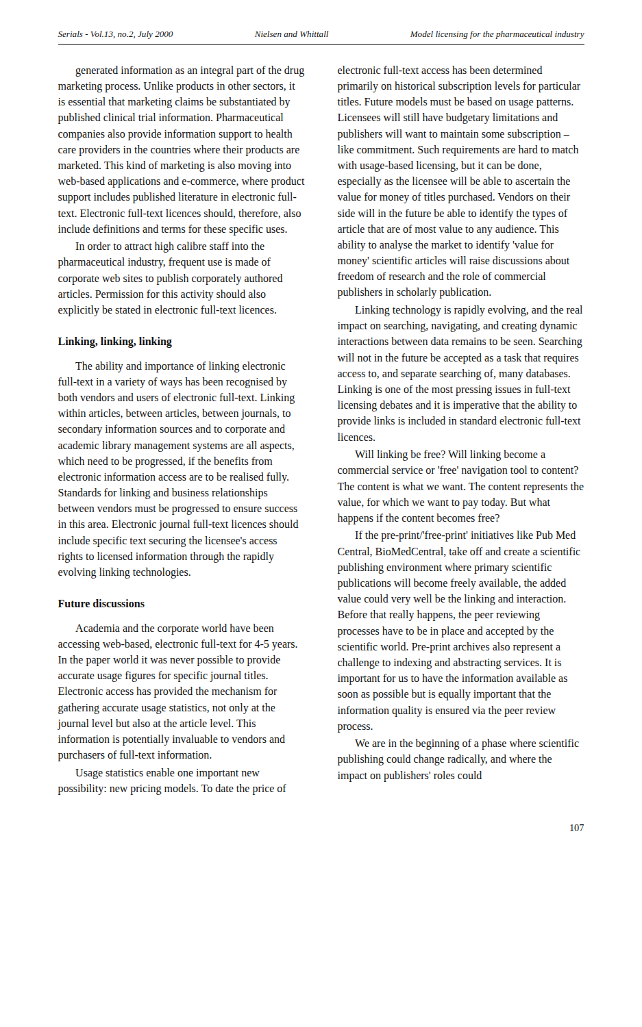Serials - Vol.13, no.2, July 2000 Nielsen and Whittall Model licensing for the pharmaceutical industry
generated information as an integral part of the drug marketing process. Unlike products in other sectors, it is essential that marketing claims be substantiated by published clinical trial information. Pharmaceutical companies also provide information support to health care providers in the countries where their products are marketed. This kind of marketing is also moving into web-based applications and e-commerce, where product support includes published literature in electronic full-text. Electronic full-text licences should, therefore, also include definitions and terms for these specific uses.
In order to attract high calibre staff into the pharmaceutical industry, frequent use is made of corporate web sites to publish corporately authored articles. Permission for this activity should also explicitly be stated in electronic full-text licences.
Linking, linking, linking
The ability and importance of linking electronic full-text in a variety of ways has been recognised by both vendors and users of electronic full-text. Linking within articles, between articles, between journals, to secondary information sources and to corporate and academic library management systems are all aspects, which need to be progressed, if the benefits from electronic information access are to be realised fully. Standards for linking and business relationships between vendors must be progressed to ensure success in this area. Electronic journal full-text licences should include specific text securing the licensee's access rights to licensed information through the rapidly evolving linking technologies.
Future discussions
Academia and the corporate world have been accessing web-based, electronic full-text for 4-5 years. In the paper world it was never possible to provide accurate usage figures for specific journal titles. Electronic access has provided the mechanism for gathering accurate usage statistics, not only at the journal level but also at the article level. This information is potentially invaluable to vendors and purchasers of full-text information.
Usage statistics enable one important new possibility: new pricing models. To date the price of electronic full-text access has been determined primarily on historical subscription levels for particular titles. Future models must be based on usage patterns. Licensees will still have budgetary limitations and publishers will want to maintain some subscription –like commitment. Such requirements are hard to match with usage-based licensing, but it can be done, especially as the licensee will be able to ascertain the value for money of titles purchased. Vendors on their side will in the future be able to identify the types of article that are of most value to any audience. This ability to analyse the market to identify 'value for money' scientific articles will raise discussions about freedom of research and the role of commercial publishers in scholarly publication.
Linking technology is rapidly evolving, and the real impact on searching, navigating, and creating dynamic interactions between data remains to be seen. Searching will not in the future be accepted as a task that requires access to, and separate searching of, many databases. Linking is one of the most pressing issues in full-text licensing debates and it is imperative that the ability to provide links is included in standard electronic full-text licences.
Will linking be free? Will linking become a commercial service or 'free' navigation tool to content? The content is what we want. The content represents the value, for which we want to pay today. But what happens if the content becomes free?
If the pre-print/'free-print' initiatives like Pub Med Central, BioMedCentral, take off and create a scientific publishing environment where primary scientific publications will become freely available, the added value could very well be the linking and interaction. Before that really happens, the peer reviewing processes have to be in place and accepted by the scientific world. Pre-print archives also represent a challenge to indexing and abstracting services. It is important for us to have the information available as soon as possible but is equally important that the information quality is ensured via the peer review process.
We are in the beginning of a phase where scientific publishing could change radically, and where the impact on publishers' roles could
107